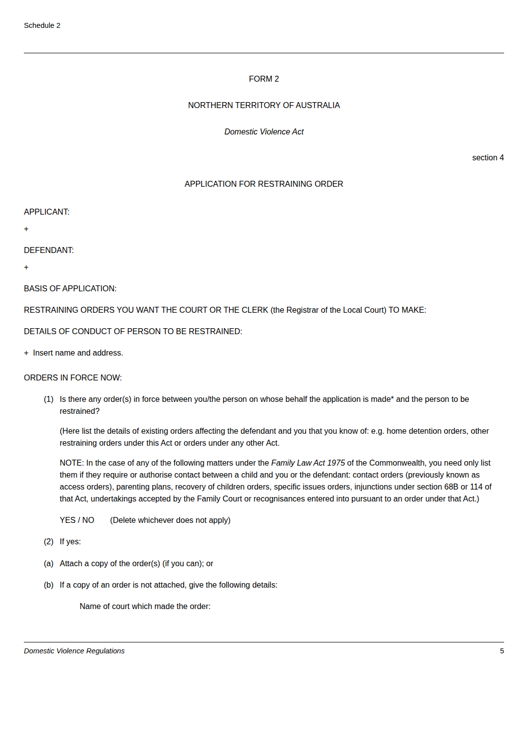Schedule 2
FORM 2
NORTHERN TERRITORY OF AUSTRALIA
Domestic Violence Act
section 4
APPLICATION FOR RESTRAINING ORDER
APPLICANT:
+
DEFENDANT:
+
BASIS OF APPLICATION:
RESTRAINING ORDERS YOU WANT THE COURT OR THE CLERK (the Registrar of the Local Court) TO MAKE:
DETAILS OF CONDUCT OF PERSON TO BE RESTRAINED:
+ Insert name and address.
ORDERS IN FORCE NOW:
(1)
Is there any order(s) in force between you/the person on whose behalf the application is made* and the person to be restrained?
(Here list the details of existing orders affecting the defendant and you that you know of: e.g. home detention orders, other restraining orders under this Act or orders under any other Act.
NOTE: In the case of any of the following matters under the Family Law Act 1975 of the Commonwealth, you need only list them if they require or authorise contact between a child and you or the defendant: contact orders (previously known as access orders), parenting plans, recovery of children orders, specific issues orders, injunctions under section 68B or 114 of that Act, undertakings accepted by the Family Court or recognisances entered into pursuant to an order under that Act.)
YES / NO(Delete whichever does not apply)
(2)
If yes:
(a)
Attach a copy of the order(s) (if you can); or
(b)
If a copy of an order is not attached, give the following details:
Name of court which made the order:
Domestic Violence Regulations 5